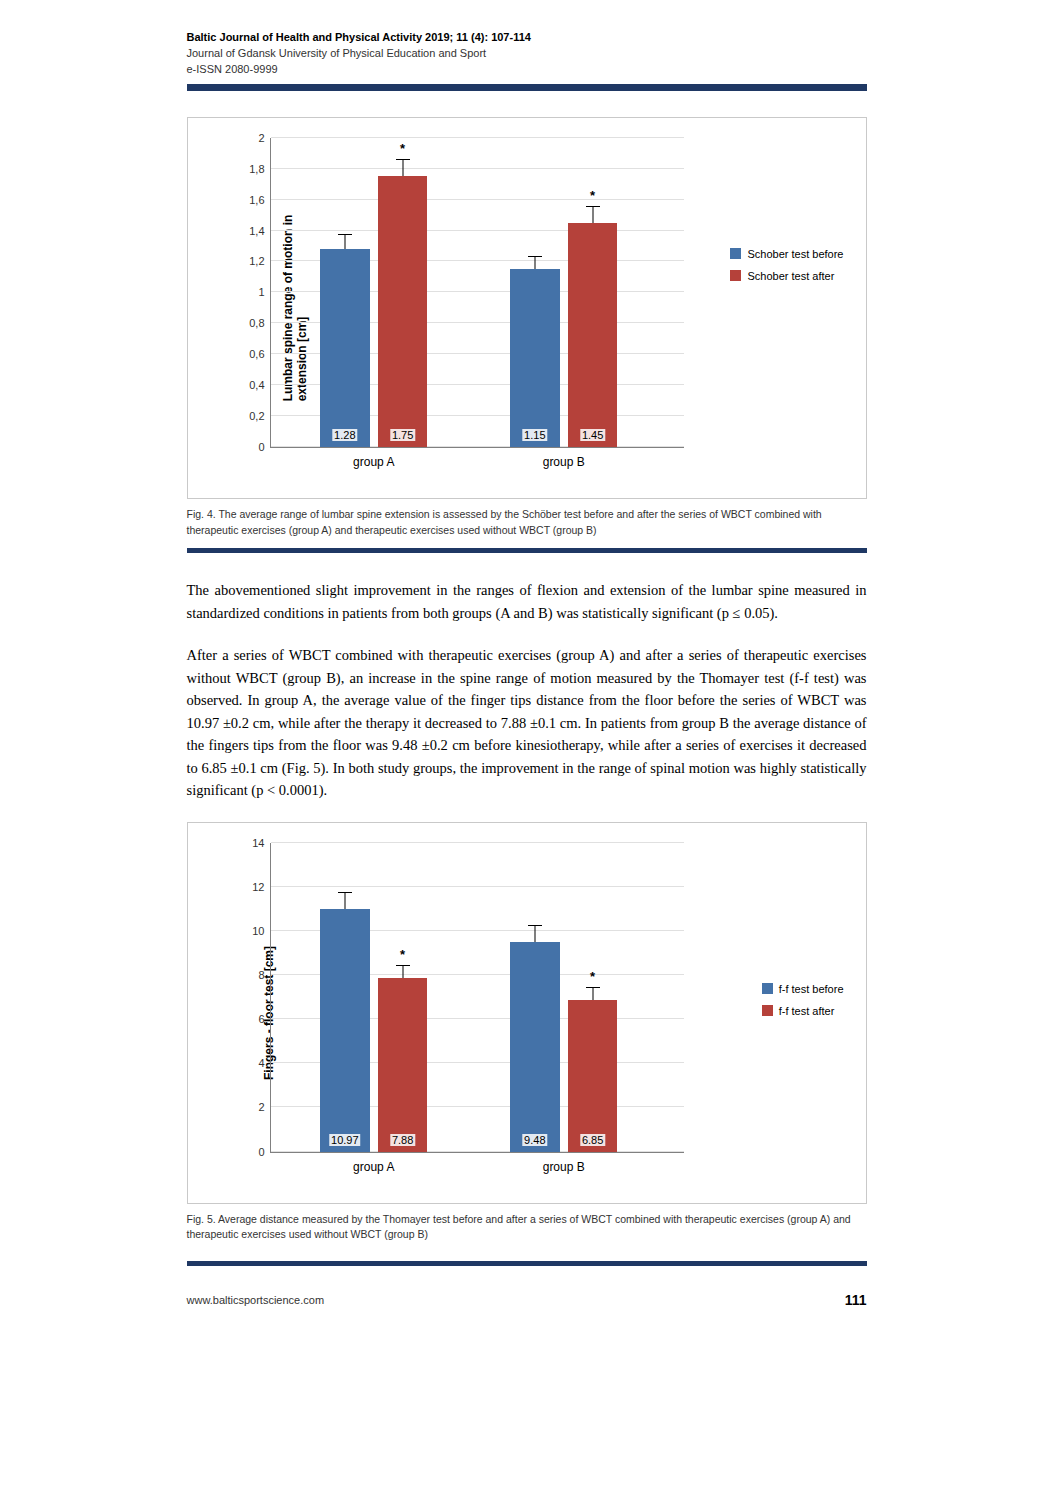Baltic Journal of Health and Physical Activity 2019; 11 (4): 107-114
Journal of Gdansk University of Physical Education and Sport
e-ISSN 2080-9999
Lumbar spine range of motion in
extension [cm]
2
1,8
1,6
1,4
1,2
1
0,8
0,6
0,4
0,2
0
1.28
1.75
*
group A
1.15
1.45
*
group B
Schober test before
Schober test after
Fig. 4. The average range of lumbar spine extension is assessed by the Schöber test before and after the series of WBCT combined with therapeutic exercises (group A) and therapeutic exercises used without WBCT (group B)
The abovementioned slight improvement in the ranges of flexion and extension of the lumbar spine measured in standardized conditions in patients from both groups (A and B) was statistically significant (p ≤ 0.05).
After a series of WBCT combined with therapeutic exercises (group A) and after a series of therapeutic exercises without WBCT (group B), an increase in the spine range of motion measured by the Thomayer test (f-f test) was observed. In group A, the average value of the finger tips distance from the floor before the series of WBCT was 10.97 ±0.2 cm, while after the therapy it decreased to 7.88 ±0.1 cm. In patients from group B the average distance of the fingers tips from the floor was 9.48 ±0.2 cm before kinesiotherapy, while after a series of exercises it decreased to 6.85 ±0.1 cm (Fig. 5). In both study groups, the improvement in the range of spinal motion was highly statistically significant (p < 0.0001).
Fingers - floor test [cm]
14
12
10
8
6
4
2
0
10.97
7.88
*
group A
9.48
6.85
*
group B
f-f test before
f-f test after
Fig. 5. Average distance measured by the Thomayer test before and after a series of WBCT combined with therapeutic exercises (group A) and therapeutic exercises used without WBCT (group B)
www.balticsportscience.com 111